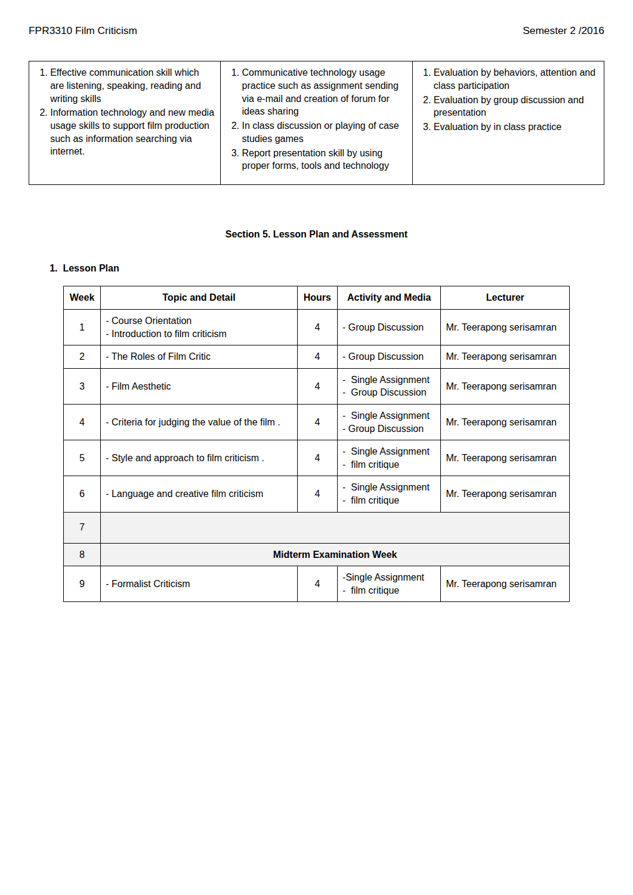FPR3310 Film Criticism Semester 2 /2016
| Effective communication skill which are listening, speaking, reading and writing skills Information technology and new media usage skills to support film production such as information searching via internet. | Communicative technology usage practice such as assignment sending via e-mail and creation of forum for ideas sharing In class discussion or playing of case studies games Report presentation skill by using proper forms, tools and technology | Evaluation by behaviors, attention and class participation Evaluation by group discussion and presentation Evaluation by in class practice |
Section 5. Lesson Plan and Assessment
1. Lesson Plan
| Week | Topic and Detail | Hours | Activity and Media | Lecturer |
| --- | --- | --- | --- | --- |
| 1 | - Course Orientation - Introduction to film criticism | 4 | - Group Discussion | Mr. Teerapong serisamran |
| 2 | - The Roles of Film Critic | 4 | - Group Discussion | Mr. Teerapong serisamran |
| 3 | - Film Aesthetic | 4 | - Single Assignment - Group Discussion | Mr. Teerapong serisamran |
| 4 | - Criteria for judging the value of the film . | 4 | - Single Assignment - Group Discussion | Mr. Teerapong serisamran |
| 5 | - Style and approach to film criticism . | 4 | - Single Assignment - film critique | Mr. Teerapong serisamran |
| 6 | - Language and creative film criticism | 4 | - Single Assignment - film critique | Mr. Teerapong serisamran |
| 7 | |
| 8 | Midterm Examination Week |
| 9 | - Formalist Criticism | 4 | -Single Assignment - film critique | Mr. Teerapong serisamran |